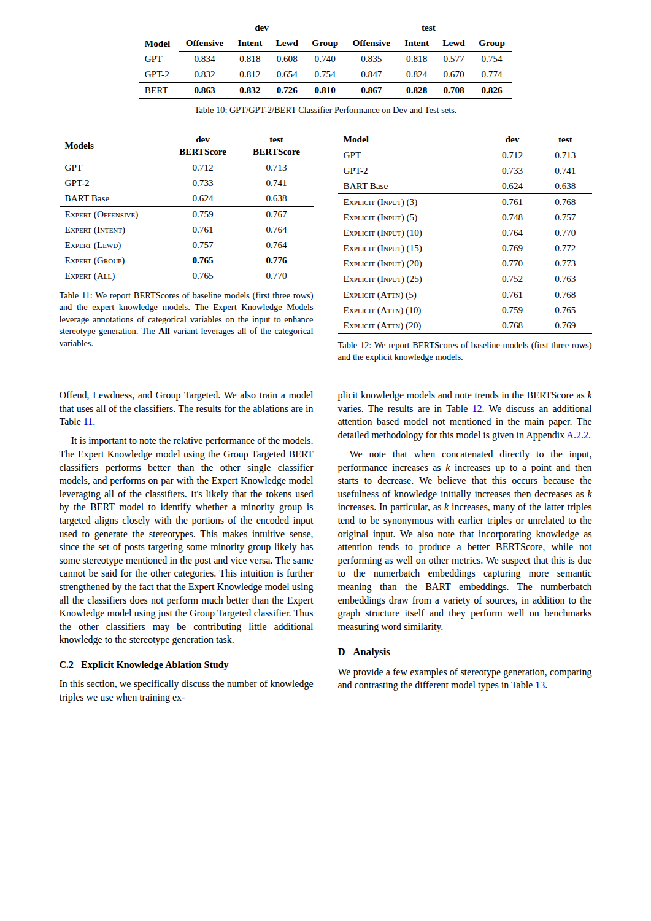| Model | dev | test |
| --- | --- | --- |
| Offensive | Intent | Lewd | Group | Offensive | Intent | Lewd | Group |
| GPT | 0.834 | 0.818 | 0.608 | 0.740 | 0.835 | 0.818 | 0.577 | 0.754 |
| GPT-2 | 0.832 | 0.812 | 0.654 | 0.754 | 0.847 | 0.824 | 0.670 | 0.774 |
| BERT | 0.863 | 0.832 | 0.726 | 0.810 | 0.867 | 0.828 | 0.708 | 0.826 |
Table 10: GPT/GPT-2/BERT Classifier Performance on Dev and Test sets.
| Models | dev BERTScore | test BERTScore |
| --- | --- | --- |
| GPT | 0.712 | 0.713 |
| GPT-2 | 0.733 | 0.741 |
| BART Base | 0.624 | 0.638 |
| Expert (Offensive) | 0.759 | 0.767 |
| Expert (Intent) | 0.761 | 0.764 |
| Expert (Lewd) | 0.757 | 0.764 |
| Expert (Group) | 0.765 | 0.776 |
| Expert (All) | 0.765 | 0.770 |
Table 11: We report BERTScores of baseline models (first three rows) and the expert knowledge models. The Expert Knowledge Models leverage annotations of categorical variables on the input to enhance stereotype generation. The All variant leverages all of the categorical variables.
| Model | dev | test |
| --- | --- | --- |
| GPT | 0.712 | 0.713 |
| GPT-2 | 0.733 | 0.741 |
| BART Base | 0.624 | 0.638 |
| Explicit (Input) (3) | 0.761 | 0.768 |
| Explicit (Input) (5) | 0.748 | 0.757 |
| Explicit (Input) (10) | 0.764 | 0.770 |
| Explicit (Input) (15) | 0.769 | 0.772 |
| Explicit (Input) (20) | 0.770 | 0.773 |
| Explicit (Input) (25) | 0.752 | 0.763 |
| Explicit (Attn) (5) | 0.761 | 0.768 |
| Explicit (Attn) (10) | 0.759 | 0.765 |
| Explicit (Attn) (20) | 0.768 | 0.769 |
Table 12: We report BERTScores of baseline models (first three rows) and the explicit knowledge models.
Offend, Lewdness, and Group Targeted. We also train a model that uses all of the classifiers. The results for the ablations are in Table 11.
It is important to note the relative performance of the models. The Expert Knowledge model using the Group Targeted BERT classifiers performs better than the other single classifier models, and performs on par with the Expert Knowledge model leveraging all of the classifiers. It's likely that the tokens used by the BERT model to identify whether a minority group is targeted aligns closely with the portions of the encoded input used to generate the stereotypes. This makes intuitive sense, since the set of posts targeting some minority group likely has some stereotype mentioned in the post and vice versa. The same cannot be said for the other categories. This intuition is further strengthened by the fact that the Expert Knowledge model using all the classifiers does not perform much better than the Expert Knowledge model using just the Group Targeted classifier. Thus the other classifiers may be contributing little additional knowledge to the stereotype generation task.
C.2 Explicit Knowledge Ablation Study
In this section, we specifically discuss the number of knowledge triples we use when training ex-
plicit knowledge models and note trends in the BERTScore as k varies. The results are in Table 12. We discuss an additional attention based model not mentioned in the main paper. The detailed methodology for this model is given in Appendix A.2.2.
We note that when concatenated directly to the input, performance increases as k increases up to a point and then starts to decrease. We believe that this occurs because the usefulness of knowledge initially increases then decreases as k increases. In particular, as k increases, many of the latter triples tend to be synonymous with earlier triples or unrelated to the original input. We also note that incorporating knowledge as attention tends to produce a better BERTScore, while not performing as well on other metrics. We suspect that this is due to the numerbatch embeddings capturing more semantic meaning than the BART embeddings. The numberbatch embeddings draw from a variety of sources, in addition to the graph structure itself and they perform well on benchmarks measuring word similarity.
D Analysis
We provide a few examples of stereotype generation, comparing and contrasting the different model types in Table 13.